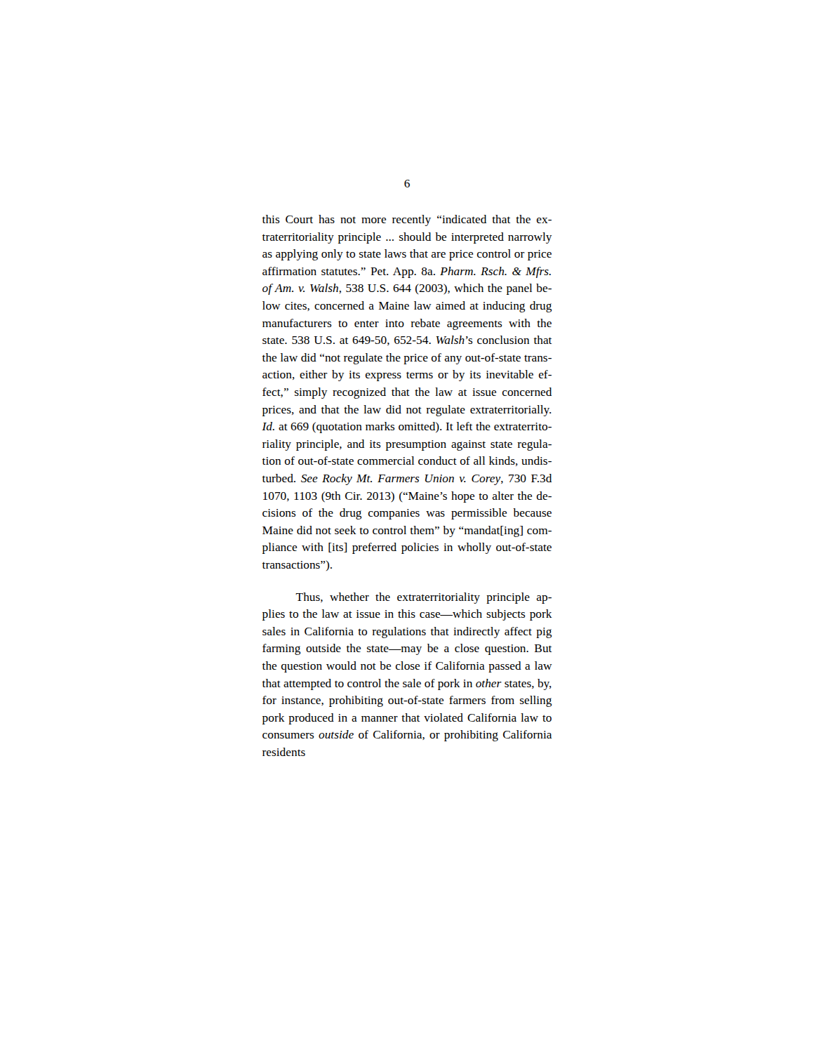6
this Court has not more recently “indicated that the extraterritoriality principle ... should be interpreted narrowly as applying only to state laws that are price control or price affirmation statutes.” Pet. App. 8a. Pharm. Rsch. & Mfrs. of Am. v. Walsh, 538 U.S. 644 (2003), which the panel below cites, concerned a Maine law aimed at inducing drug manufacturers to enter into rebate agreements with the state. 538 U.S. at 649-50, 652-54. Walsh’s conclusion that the law did “not regulate the price of any out-of-state transaction, either by its express terms or by its inevitable effect,” simply recognized that the law at issue concerned prices, and that the law did not regulate extraterritorially. Id. at 669 (quotation marks omitted). It left the extraterritoriality principle, and its presumption against state regulation of out-of-state commercial conduct of all kinds, undisturbed. See Rocky Mt. Farmers Union v. Corey, 730 F.3d 1070, 1103 (9th Cir. 2013) (“Maine’s hope to alter the decisions of the drug companies was permissible because Maine did not seek to control them” by “mandat[ing] compliance with [its] preferred policies in wholly out-of-state transactions”).
Thus, whether the extraterritoriality principle applies to the law at issue in this case—which subjects pork sales in California to regulations that indirectly affect pig farming outside the state—may be a close question. But the question would not be close if California passed a law that attempted to control the sale of pork in other states, by, for instance, prohibiting out-of-state farmers from selling pork produced in a manner that violated California law to consumers outside of California, or prohibiting California residents